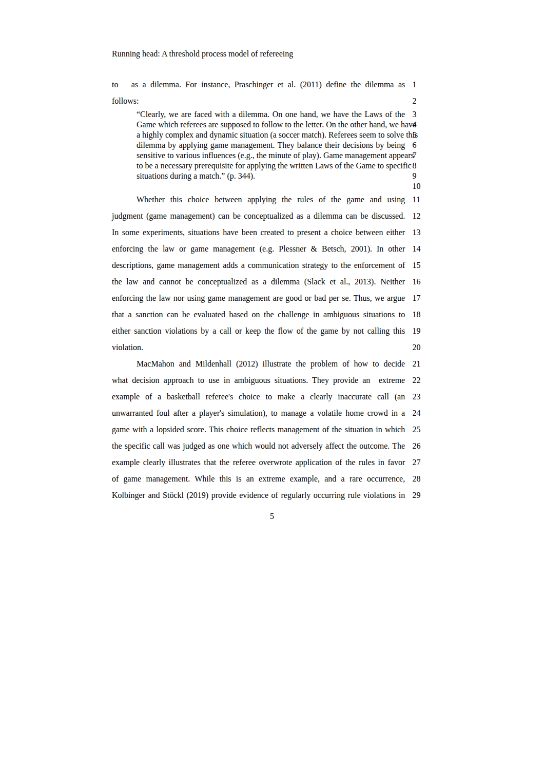Running head: A threshold process model of refereeing
to as a dilemma. For instance, Praschinger et al. (2011) define the dilemma as
follows:
“Clearly, we are faced with a dilemma. On one hand, we have the Laws of the
Game which referees are supposed to follow to the letter. On the other hand, we have
a highly complex and dynamic situation (a soccer match). Referees seem to solve this
dilemma by applying game management. They balance their decisions by being
sensitive to various influences (e.g., the minute of play). Game management appears
to be a necessary prerequisite for applying the written Laws of the Game to specific
situations during a match.” (p. 344).
Whether this choice between applying the rules of the game and using
judgment (game management) can be conceptualized as a dilemma can be discussed.
In some experiments, situations have been created to present a choice between either
enforcing the law or game management (e.g. Plessner & Betsch, 2001). In other
descriptions, game management adds a communication strategy to the enforcement of
the law and cannot be conceptualized as a dilemma (Slack et al., 2013). Neither
enforcing the law nor using game management are good or bad per se. Thus, we argue
that a sanction can be evaluated based on the challenge in ambiguous situations to
either sanction violations by a call or keep the flow of the game by not calling this
violation.
MacMahon and Mildenhall (2012) illustrate the problem of how to decide
what decision approach to use in ambiguous situations. They provide an extreme
example of a basketball referee's choice to make a clearly inaccurate call (an
unwarranted foul after a player's simulation), to manage a volatile home crowd in a
game with a lopsided score. This choice reflects management of the situation in which
the specific call was judged as one which would not adversely affect the outcome. The
example clearly illustrates that the referee overwrote application of the rules in favor
of game management. While this is an extreme example, and a rare occurrence,
Kolbinger and Stöckl (2019) provide evidence of regularly occurring rule violations in
5